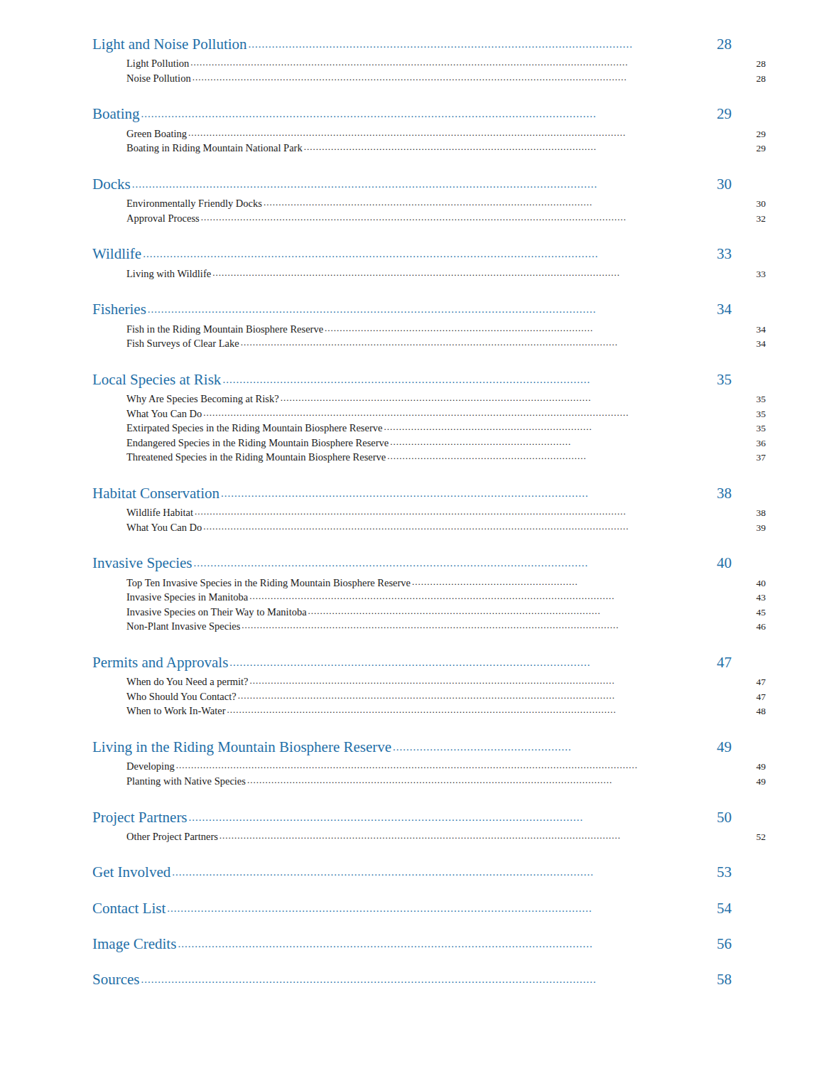Light and Noise Pollution .................................................................................................................. 28
Light Pollution ................................................................................................................................................. 28
Noise Pollution ................................................................................................................................................ 28
Boating ....................................................................................................................................... 29
Green Boating ................................................................................................................................................. 29
Boating in Riding Mountain National Park ................................................................................................. 29
Docks .......................................................................................................................................... 30
Environmentally Friendly Docks ............................................................................................................. 30
Approval Process ............................................................................................................................................. 32
Wildlife ....................................................................................................................................... 33
Living with Wildlife ....................................................................................................................................... 33
Fisheries ..................................................................................................................................... 34
Fish in the Riding Mountain Biosphere Reserve ......................................................................................... 34
Fish Surveys of Clear Lake ............................................................................................................................. 34
Local Species at Risk ............................................................................................................. 35
Why Are Species Becoming at Risk? ....................................................................................................... 35
What You Can Do ............................................................................................................................................. 35
Extirpated Species in the Riding Mountain Biosphere Reserve ..................................................................... 35
Endangered Species in the Riding Mountain Biosphere Reserve ............................................................ 36
Threatened Species in the Riding Mountain Biosphere Reserve .................................................................. 37
Habitat Conservation ............................................................................................................. 38
Wildlife Habitat ............................................................................................................................................... 38
What You Can Do ............................................................................................................................................. 39
Invasive Species ..................................................................................................................... 40
Top Ten Invasive Species in the Riding Mountain Biosphere Reserve ....................................................... 40
Invasive Species in Manitoba ......................................................................................................................... 43
Invasive Species on Their Way to Manitoba ................................................................................................. 45
Non-Plant Invasive Species ............................................................................................................................. 46
Permits and Approvals ........................................................................................................... 47
When do You Need a permit? ......................................................................................................................... 47
Who Should You Contact? ............................................................................................................................. 47
When to Work In-Water ................................................................................................................................. 48
Living in the Riding Mountain Biosphere Reserve ..................................................... 49
Developing ......................................................................................................................................................... 49
Planting with Native Species ......................................................................................................................... 49
Project Partners ..................................................................................................................... 50
Other Project Partners ..................................................................................................................................... 52
Get Involved ............................................................................................................................. 53
Contact List .............................................................................................................................. 54
Image Credits ........................................................................................................................... 56
Sources ....................................................................................................................................... 58